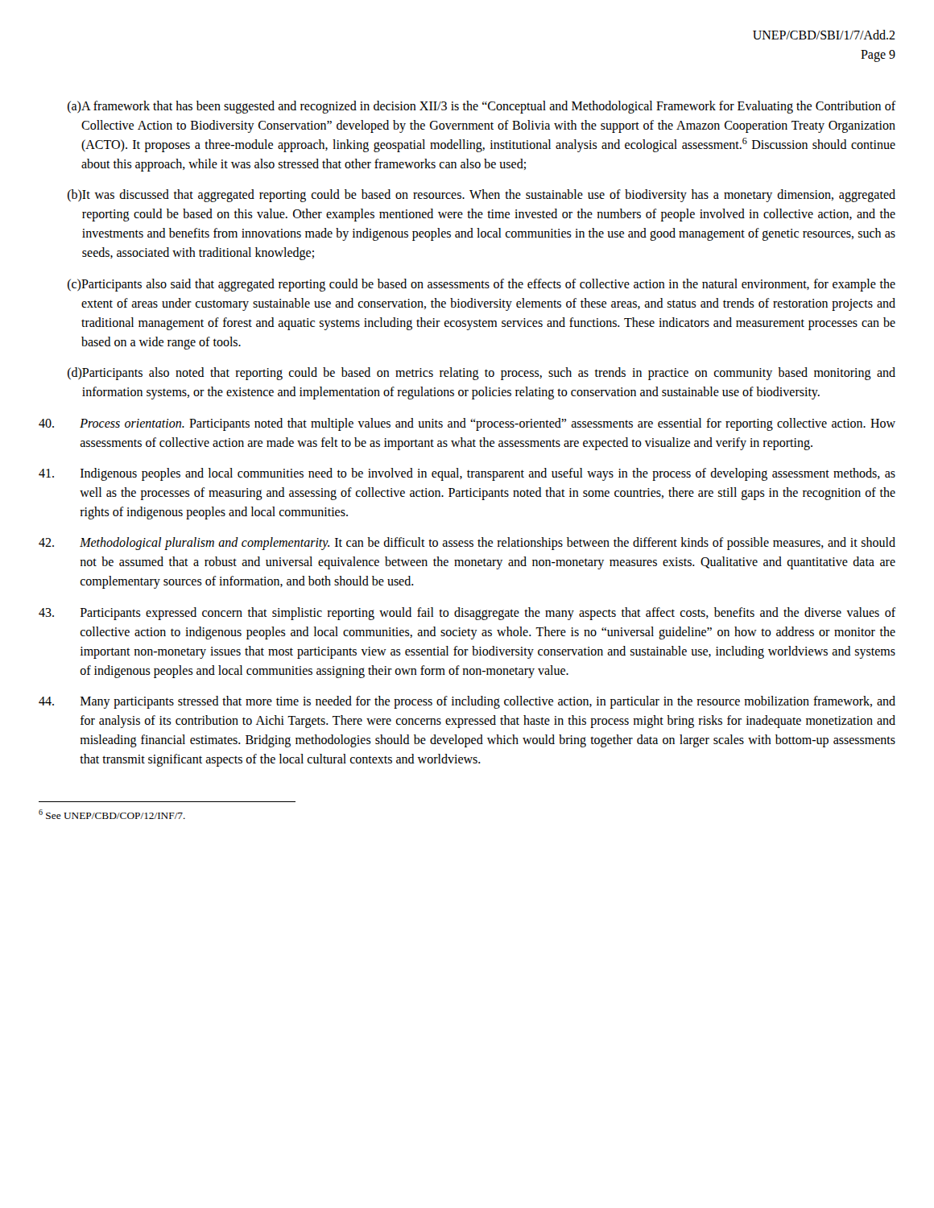UNEP/CBD/SBI/1/7/Add.2 Page 9
(a)
A framework that has been suggested and recognized in decision XII/3 is the “Conceptual and Methodological Framework for Evaluating the Contribution of Collective Action to Biodiversity Conservation” developed by the Government of Bolivia with the support of the Amazon Cooperation Treaty Organization (ACTO). It proposes a three-module approach, linking geospatial modelling, institutional analysis and ecological assessment.6 Discussion should continue about this approach, while it was also stressed that other frameworks can also be used;
(b)
It was discussed that aggregated reporting could be based on resources. When the sustainable use of biodiversity has a monetary dimension, aggregated reporting could be based on this value. Other examples mentioned were the time invested or the numbers of people involved in collective action, and the investments and benefits from innovations made by indigenous peoples and local communities in the use and good management of genetic resources, such as seeds, associated with traditional knowledge;
(c)
Participants also said that aggregated reporting could be based on assessments of the effects of collective action in the natural environment, for example the extent of areas under customary sustainable use and conservation, the biodiversity elements of these areas, and status and trends of restoration projects and traditional management of forest and aquatic systems including their ecosystem services and functions. These indicators and measurement processes can be based on a wide range of tools.
(d)
Participants also noted that reporting could be based on metrics relating to process, such as trends in practice on community based monitoring and information systems, or the existence and implementation of regulations or policies relating to conservation and sustainable use of biodiversity.
40.
Process orientation. Participants noted that multiple values and units and “process-oriented” assessments are essential for reporting collective action. How assessments of collective action are made was felt to be as important as what the assessments are expected to visualize and verify in reporting.
41.
Indigenous peoples and local communities need to be involved in equal, transparent and useful ways in the process of developing assessment methods, as well as the processes of measuring and assessing of collective action. Participants noted that in some countries, there are still gaps in the recognition of the rights of indigenous peoples and local communities.
42.
Methodological pluralism and complementarity. It can be difficult to assess the relationships between the different kinds of possible measures, and it should not be assumed that a robust and universal equivalence between the monetary and non-monetary measures exists. Qualitative and quantitative data are complementary sources of information, and both should be used.
43.
Participants expressed concern that simplistic reporting would fail to disaggregate the many aspects that affect costs, benefits and the diverse values of collective action to indigenous peoples and local communities, and society as whole. There is no “universal guideline” on how to address or monitor the important non-monetary issues that most participants view as essential for biodiversity conservation and sustainable use, including worldviews and systems of indigenous peoples and local communities assigning their own form of non-monetary value.
44.
Many participants stressed that more time is needed for the process of including collective action, in particular in the resource mobilization framework, and for analysis of its contribution to Aichi Targets. There were concerns expressed that haste in this process might bring risks for inadequate monetization and misleading financial estimates. Bridging methodologies should be developed which would bring together data on larger scales with bottom-up assessments that transmit significant aspects of the local cultural contexts and worldviews.
6 See UNEP/CBD/COP/12/INF/7.